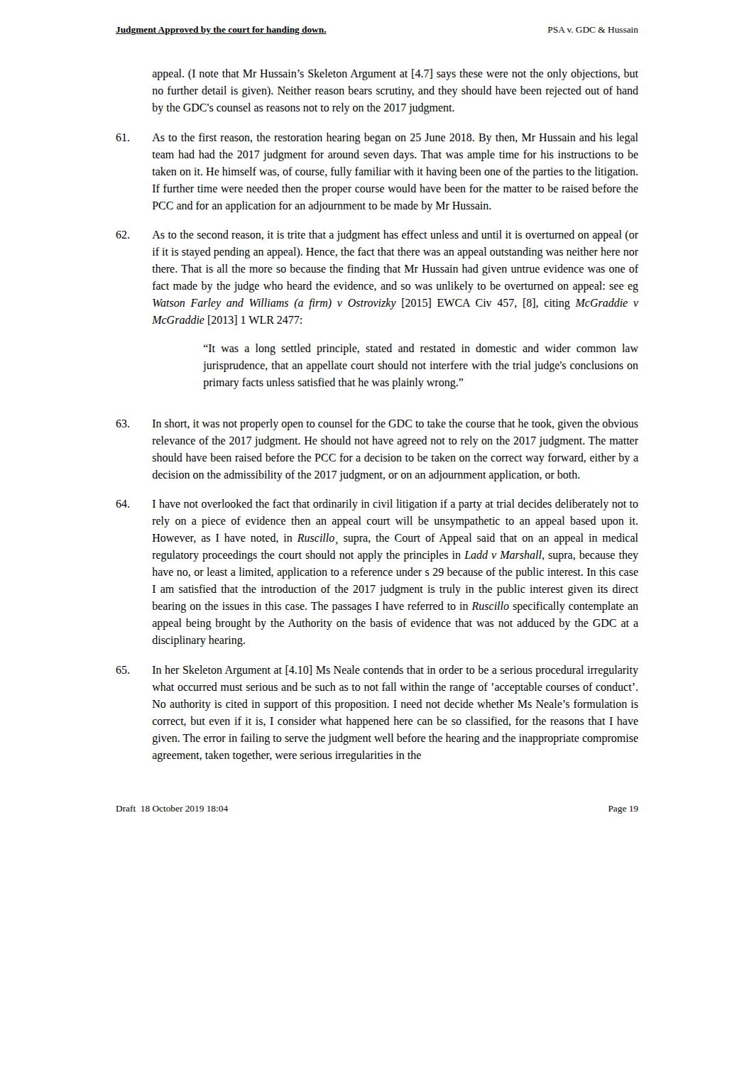Judgment Approved by the court for handing down.
PSA v. GDC & Hussain
appeal. (I note that Mr Hussain’s Skeleton Argument at [4.7] says these were not the only objections, but no further detail is given). Neither reason bears scrutiny, and they should have been rejected out of hand by the GDC's counsel as reasons not to rely on the 2017 judgment.
61.
As to the first reason, the restoration hearing began on 25 June 2018. By then, Mr Hussain and his legal team had had the 2017 judgment for around seven days. That was ample time for his instructions to be taken on it. He himself was, of course, fully familiar with it having been one of the parties to the litigation. If further time were needed then the proper course would have been for the matter to be raised before the PCC and for an application for an adjournment to be made by Mr Hussain.
62.
As to the second reason, it is trite that a judgment has effect unless and until it is overturned on appeal (or if it is stayed pending an appeal). Hence, the fact that there was an appeal outstanding was neither here nor there. That is all the more so because the finding that Mr Hussain had given untrue evidence was one of fact made by the judge who heard the evidence, and so was unlikely to be overturned on appeal: see eg Watson Farley and Williams (a firm) v Ostrovizky [2015] EWCA Civ 457, [8], citing McGraddie v McGraddie [2013] 1 WLR 2477:
“It was a long settled principle, stated and restated in domestic and wider common law jurisprudence, that an appellate court should not interfere with the trial judge's conclusions on primary facts unless satisfied that he was plainly wrong.”
63.
In short, it was not properly open to counsel for the GDC to take the course that he took, given the obvious relevance of the 2017 judgment. He should not have agreed not to rely on the 2017 judgment. The matter should have been raised before the PCC for a decision to be taken on the correct way forward, either by a decision on the admissibility of the 2017 judgment, or on an adjournment application, or both.
64.
I have not overlooked the fact that ordinarily in civil litigation if a party at trial decides deliberately not to rely on a piece of evidence then an appeal court will be unsympathetic to an appeal based upon it. However, as I have noted, in Ruscillo¸ supra, the Court of Appeal said that on an appeal in medical regulatory proceedings the court should not apply the principles in Ladd v Marshall, supra, because they have no, or least a limited, application to a reference under s 29 because of the public interest. In this case I am satisfied that the introduction of the 2017 judgment is truly in the public interest given its direct bearing on the issues in this case. The passages I have referred to in Ruscillo specifically contemplate an appeal being brought by the Authority on the basis of evidence that was not adduced by the GDC at a disciplinary hearing.
65.
In her Skeleton Argument at [4.10] Ms Neale contends that in order to be a serious procedural irregularity what occurred must serious and be such as to not fall within the range of ’acceptable courses of conduct’. No authority is cited in support of this proposition. I need not decide whether Ms Neale’s formulation is correct, but even if it is, I consider what happened here can be so classified, for the reasons that I have given. The error in failing to serve the judgment well before the hearing and the inappropriate compromise agreement, taken together, were serious irregularities in the
Draft 18 October 2019 18:04
Page 19